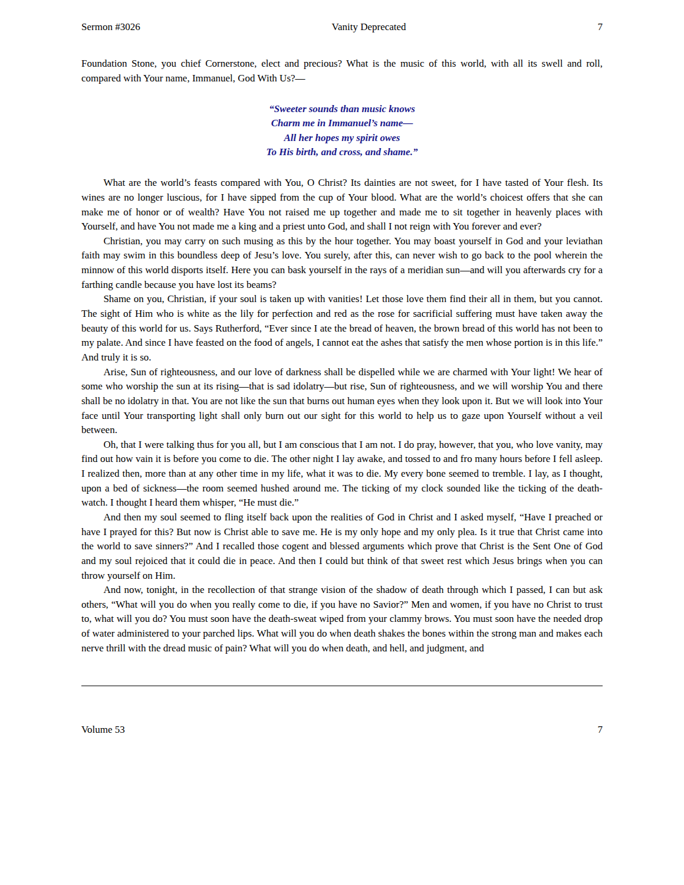Sermon #3026 Vanity Deprecated 7
Foundation Stone, you chief Cornerstone, elect and precious? What is the music of this world, with all its swell and roll, compared with Your name, Immanuel, God With Us?—
“Sweeter sounds than music knows
Charm me in Immanuel’s name—
All her hopes my spirit owes
To His birth, and cross, and shame.”
What are the world’s feasts compared with You, O Christ? Its dainties are not sweet, for I have tasted of Your flesh. Its wines are no longer luscious, for I have sipped from the cup of Your blood. What are the world’s choicest offers that she can make me of honor or of wealth? Have You not raised me up together and made me to sit together in heavenly places with Yourself, and have You not made me a king and a priest unto God, and shall I not reign with You forever and ever?
Christian, you may carry on such musing as this by the hour together. You may boast yourself in God and your leviathan faith may swim in this boundless deep of Jesu’s love. You surely, after this, can never wish to go back to the pool wherein the minnow of this world disports itself. Here you can bask yourself in the rays of a meridian sun—and will you afterwards cry for a farthing candle because you have lost its beams?
Shame on you, Christian, if your soul is taken up with vanities! Let those love them find their all in them, but you cannot. The sight of Him who is white as the lily for perfection and red as the rose for sacrificial suffering must have taken away the beauty of this world for us. Says Rutherford, “Ever since I ate the bread of heaven, the brown bread of this world has not been to my palate. And since I have feasted on the food of angels, I cannot eat the ashes that satisfy the men whose portion is in this life.” And truly it is so.
Arise, Sun of righteousness, and our love of darkness shall be dispelled while we are charmed with Your light! We hear of some who worship the sun at its rising—that is sad idolatry—but rise, Sun of righteousness, and we will worship You and there shall be no idolatry in that. You are not like the sun that burns out human eyes when they look upon it. But we will look into Your face until Your transporting light shall only burn out our sight for this world to help us to gaze upon Yourself without a veil between.
Oh, that I were talking thus for you all, but I am conscious that I am not. I do pray, however, that you, who love vanity, may find out how vain it is before you come to die. The other night I lay awake, and tossed to and fro many hours before I fell asleep. I realized then, more than at any other time in my life, what it was to die. My every bone seemed to tremble. I lay, as I thought, upon a bed of sickness—the room seemed hushed around me. The ticking of my clock sounded like the ticking of the death-watch. I thought I heard them whisper, “He must die.”
And then my soul seemed to fling itself back upon the realities of God in Christ and I asked myself, “Have I preached or have I prayed for this? But now is Christ able to save me. He is my only hope and my only plea. Is it true that Christ came into the world to save sinners?” And I recalled those cogent and blessed arguments which prove that Christ is the Sent One of God and my soul rejoiced that it could die in peace. And then I could but think of that sweet rest which Jesus brings when you can throw yourself on Him.
And now, tonight, in the recollection of that strange vision of the shadow of death through which I passed, I can but ask others, “What will you do when you really come to die, if you have no Savior?” Men and women, if you have no Christ to trust to, what will you do? You must soon have the death-sweat wiped from your clammy brows. You must soon have the needed drop of water administered to your parched lips. What will you do when death shakes the bones within the strong man and makes each nerve thrill with the dread music of pain? What will you do when death, and hell, and judgment, and
Volume 53 7